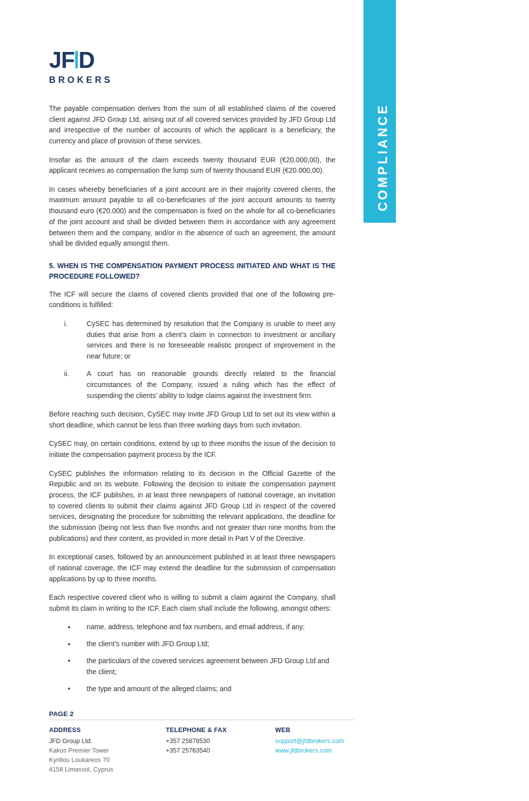COMPLIANCE
JF D
BROKERS
The payable compensation derives from the sum of all established claims of the covered client against JFD Group Ltd, arising out of all covered services provided by JFD Group Ltd and irrespective of the number of accounts of which the applicant is a beneficiary, the currency and place of provision of these services.
Insofar as the amount of the claim exceeds twenty thousand EUR (€20.000,00), the applicant receives as compensation the lump sum of twenty thousand EUR (€20.000,00).
In cases whereby beneficiaries of a joint account are in their majority covered clients, the maximum amount payable to all co-beneficiaries of the joint account amounts to twenty thousand euro (€20.000) and the compensation is fixed on the whole for all co-beneficiaries of the joint account and shall be divided between them in accordance with any agreement between them and the company, and/or in the absence of such an agreement, the amount shall be divided equally amongst them.
5. WHEN IS THE COMPENSATION PAYMENT PROCESS INITIATED AND WHAT IS THE PROCEDURE FOLLOWED?
The ICF will secure the claims of covered clients provided that one of the following pre-conditions is fulfilled:
CySEC has determined by resolution that the Company is unable to meet any duties that arise from a client’s claim in connection to investment or ancillary services and there is no foreseeable realistic prospect of improvement in the near future; or
A court has on reasonable grounds directly related to the financial circumstances of the Company, issued a ruling which has the effect of suspending the clients’ ability to lodge claims against the investment firm.
Before reaching such decision, CySEC may invite JFD Group Ltd to set out its view within a short deadline, which cannot be less than three working days from such invitation.
CySEC may, on certain conditions, extend by up to three months the issue of the decision to initiate the compensation payment process by the ICF.
CySEC publishes the information relating to its decision in the Official Gazette of the Republic and on its website. Following the decision to initiate the compensation payment process, the ICF publishes, in at least three newspapers of national coverage, an invitation to covered clients to submit their claims against JFD Group Ltd in respect of the covered services, designating the procedure for submitting the relevant applications, the deadline for the submission (being not less than five months and not greater than nine months from the publications) and their content, as provided in more detail in Part V of the Directive.
In exceptional cases, followed by an announcement published in at least three newspapers of national coverage, the ICF may extend the deadline for the submission of compensation applications by up to three months.
Each respective covered client who is willing to submit a claim against the Company, shall submit its claim in writing to the ICF. Each claim shall include the following, amongst others:
name, address, telephone and fax numbers, and email address, if any;
the client’s number with JFD Group Ltd;
the particulars of the covered services agreement between JFD Group Ltd and the client;
the type and amount of the alleged claims; and
PAGE 2
ADDRESS
JFD Group Ltd.
Kakos Premier Tower
Kyrillou Loukareos 70
4156 Limassol, Cyprus
TELEPHONE & FAX
+357 25878530
+357 25763540
WEB
support@jfdbrokers.com
www.jfdbrokers.com